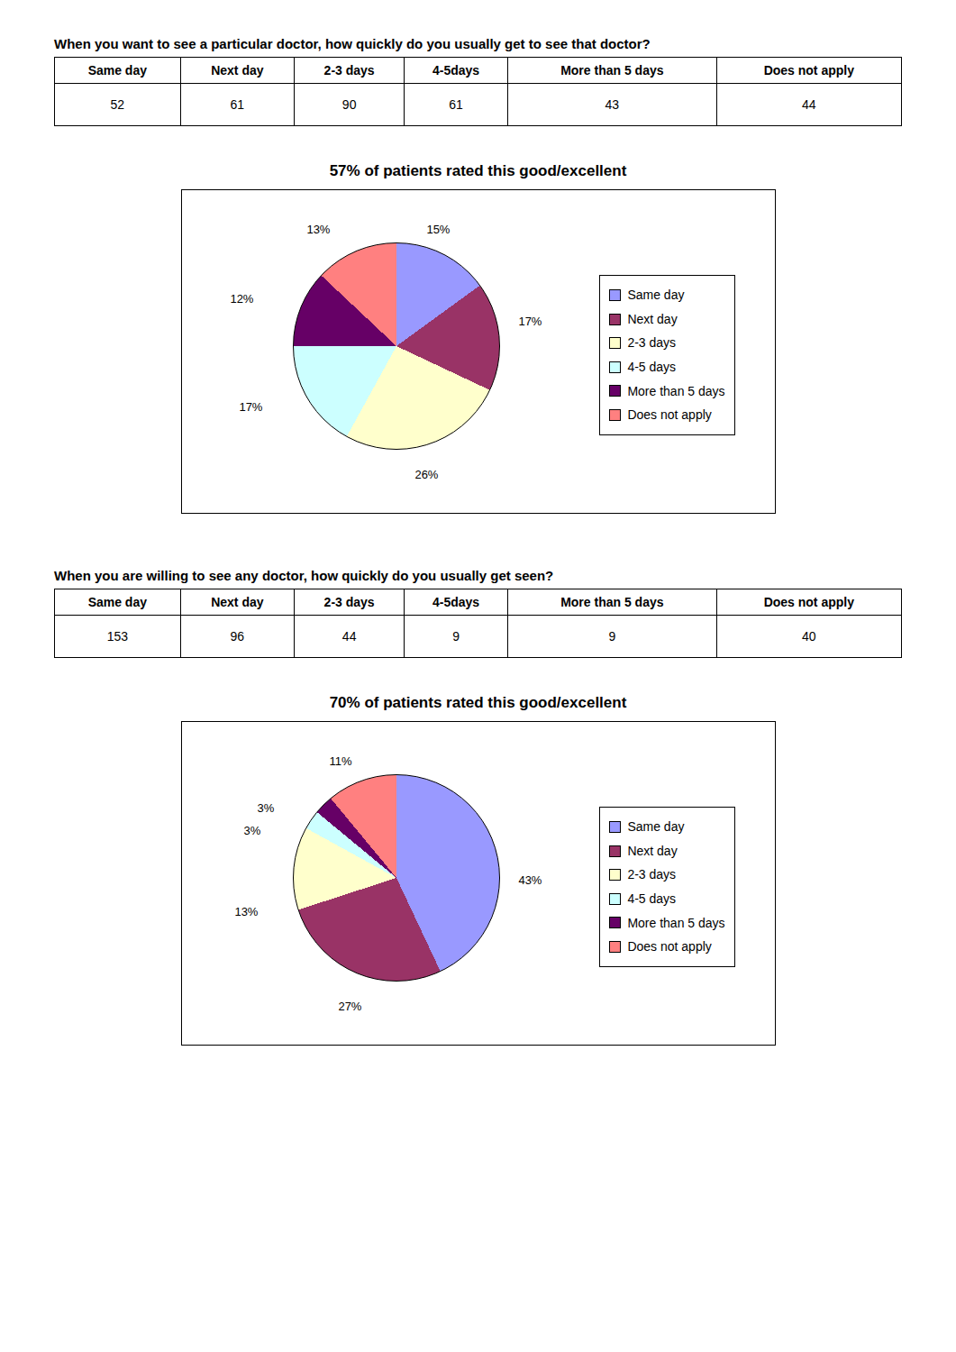When you want to see a particular doctor, how quickly do you usually get to see that doctor?
| Same day | Next day | 2-3 days | 4-5days | More than 5 days | Does not apply |
| --- | --- | --- | --- | --- | --- |
| 52 | 61 | 90 | 61 | 43 | 44 |
57% of patients rated this good/excellent
15% 17% 26% 17% 12% 13%
Same day
Next day
2-3 days
4-5 days
More than 5 days
Does not apply
When you are willing to see any doctor, how quickly do you usually get seen?
| Same day | Next day | 2-3 days | 4-5days | More than 5 days | Does not apply |
| --- | --- | --- | --- | --- | --- |
| 153 | 96 | 44 | 9 | 9 | 40 |
70% of patients rated this good/excellent
43% 27% 13% 3% 3% 11%
Same day
Next day
2-3 days
4-5 days
More than 5 days
Does not apply